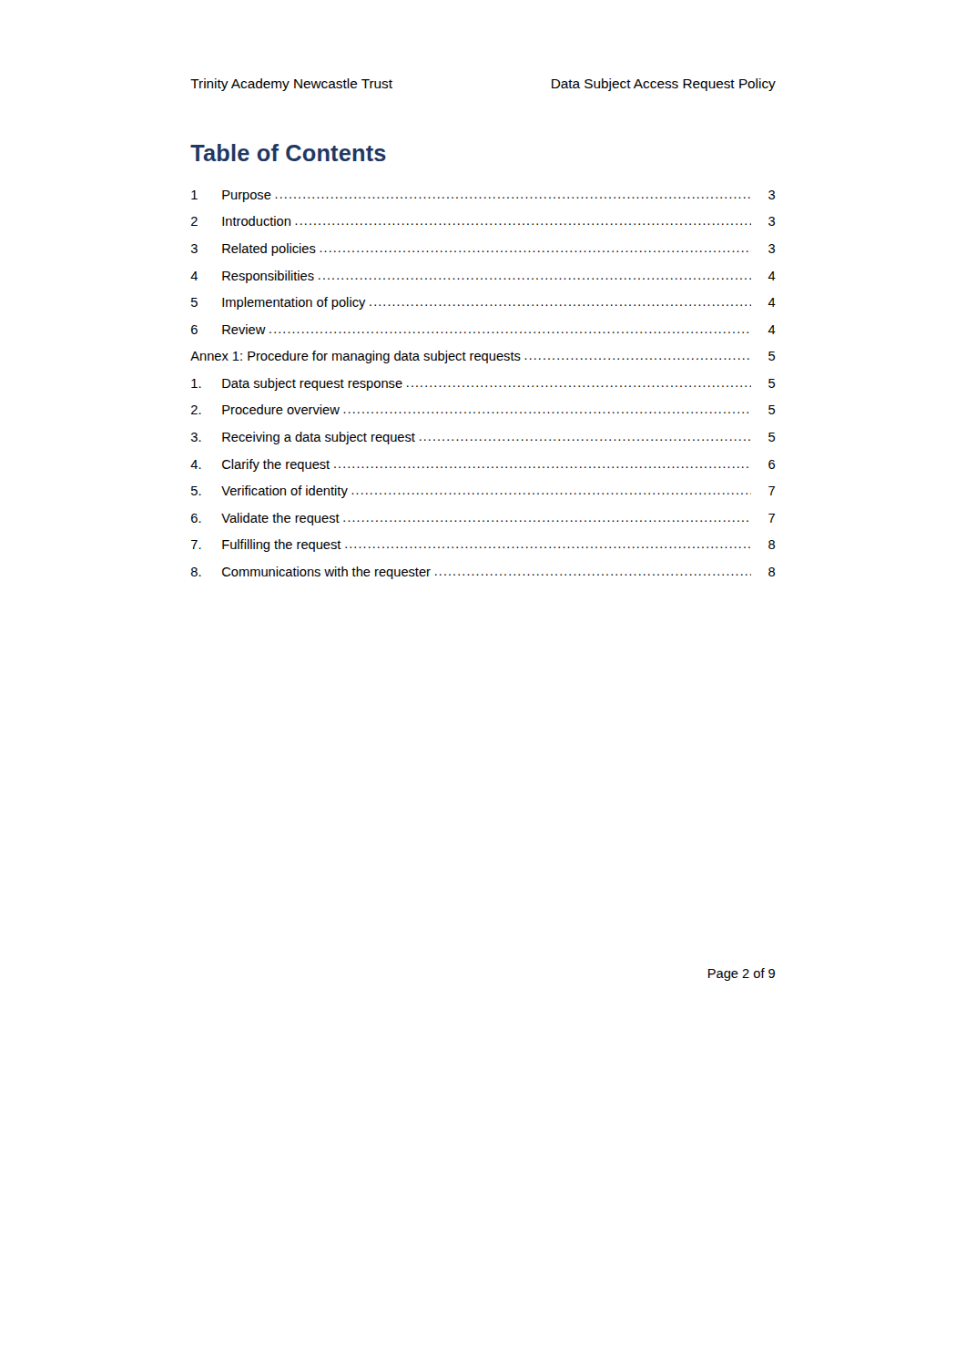Trinity Academy Newcastle Trust
Data Subject Access Request Policy
Table of Contents
1 Purpose ........................................................................................................................................................... 3
2 Introduction ..................................................................................................................................................... 3
3 Related policies .............................................................................................................................................. 3
4 Responsibilities .............................................................................................................................................. 4
5 Implementation of policy ............................................................................................................................. 4
6 Review .............................................................................................................................................................. 4
Annex 1: Procedure for managing data subject requests ......................................................................... 5
1. Data subject request response ....................................................................................................................... 5
2. Procedure overview ..................................................................................................................................... 5
3. Receiving a data subject request .................................................................................................................... 5
4. Clarify the request ....................................................................................................................................... 6
5. Verification of identity ................................................................................................................................ 7
6. Validate the request ..................................................................................................................................... 7
7. Fulfilling the request .................................................................................................................................... 8
8. Communications with the requester .............................................................................................................. 8
Page 2 of 9